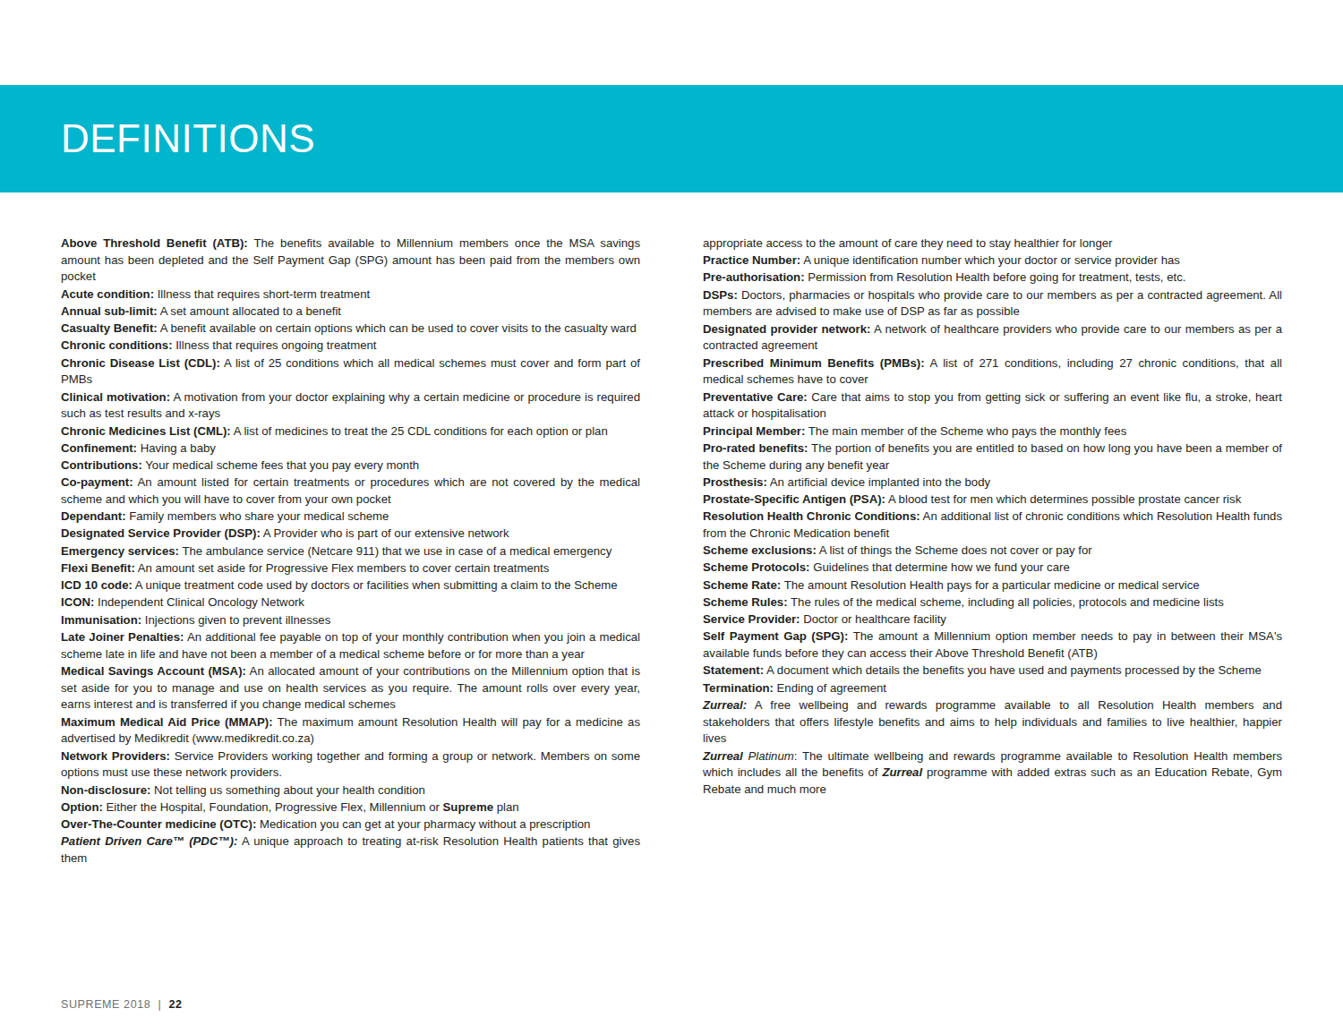DEFINITIONS
Above Threshold Benefit (ATB): The benefits available to Millennium members once the MSA savings amount has been depleted and the Self Payment Gap (SPG) amount has been paid from the members own pocket
Acute condition: Illness that requires short-term treatment
Annual sub-limit: A set amount allocated to a benefit
Casualty Benefit: A benefit available on certain options which can be used to cover visits to the casualty ward
Chronic conditions: Illness that requires ongoing treatment
Chronic Disease List (CDL): A list of 25 conditions which all medical schemes must cover and form part of PMBs
Clinical motivation: A motivation from your doctor explaining why a certain medicine or procedure is required such as test results and x-rays
Chronic Medicines List (CML): A list of medicines to treat the 25 CDL conditions for each option or plan
Confinement: Having a baby
Contributions: Your medical scheme fees that you pay every month
Co-payment: An amount listed for certain treatments or procedures which are not covered by the medical scheme and which you will have to cover from your own pocket
Dependant: Family members who share your medical scheme
Designated Service Provider (DSP): A Provider who is part of our extensive network
Emergency services: The ambulance service (Netcare 911) that we use in case of a medical emergency
Flexi Benefit: An amount set aside for Progressive Flex members to cover certain treatments
ICD 10 code: A unique treatment code used by doctors or facilities when submitting a claim to the Scheme
ICON: Independent Clinical Oncology Network
Immunisation: Injections given to prevent illnesses
Late Joiner Penalties: An additional fee payable on top of your monthly contribution when you join a medical scheme late in life and have not been a member of a medical scheme before or for more than a year
Medical Savings Account (MSA): An allocated amount of your contributions on the Millennium option that is set aside for you to manage and use on health services as you require. The amount rolls over every year, earns interest and is transferred if you change medical schemes
Maximum Medical Aid Price (MMAP): The maximum amount Resolution Health will pay for a medicine as advertised by Medikredit (www.medikredit.co.za)
Network Providers: Service Providers working together and forming a group or network. Members on some options must use these network providers.
Non-disclosure: Not telling us something about your health condition
Option: Either the Hospital, Foundation, Progressive Flex, Millennium or Supreme plan
Over-The-Counter medicine (OTC): Medication you can get at your pharmacy without a prescription
Patient Driven Care™ (PDC™): A unique approach to treating at-risk Resolution Health patients that gives them
appropriate access to the amount of care they need to stay healthier for longer
Practice Number: A unique identification number which your doctor or service provider has
Pre-authorisation: Permission from Resolution Health before going for treatment, tests, etc.
DSPs: Doctors, pharmacies or hospitals who provide care to our members as per a contracted agreement. All members are advised to make use of DSP as far as possible
Designated provider network: A network of healthcare providers who provide care to our members as per a contracted agreement
Prescribed Minimum Benefits (PMBs): A list of 271 conditions, including 27 chronic conditions, that all medical schemes have to cover
Preventative Care: Care that aims to stop you from getting sick or suffering an event like flu, a stroke, heart attack or hospitalisation
Principal Member: The main member of the Scheme who pays the monthly fees
Pro-rated benefits: The portion of benefits you are entitled to based on how long you have been a member of the Scheme during any benefit year
Prosthesis: An artificial device implanted into the body
Prostate-Specific Antigen (PSA): A blood test for men which determines possible prostate cancer risk
Resolution Health Chronic Conditions: An additional list of chronic conditions which Resolution Health funds from the Chronic Medication benefit
Scheme exclusions: A list of things the Scheme does not cover or pay for
Scheme Protocols: Guidelines that determine how we fund your care
Scheme Rate: The amount Resolution Health pays for a particular medicine or medical service
Scheme Rules: The rules of the medical scheme, including all policies, protocols and medicine lists
Service Provider: Doctor or healthcare facility
Self Payment Gap (SPG): The amount a Millennium option member needs to pay in between their MSA's available funds before they can access their Above Threshold Benefit (ATB)
Statement: A document which details the benefits you have used and payments processed by the Scheme
Termination: Ending of agreement
Zurreal: A free wellbeing and rewards programme available to all Resolution Health members and stakeholders that offers lifestyle benefits and aims to help individuals and families to live healthier, happier lives
Zurreal Platinum: The ultimate wellbeing and rewards programme available to Resolution Health members which includes all the benefits of Zurreal programme with added extras such as an Education Rebate, Gym Rebate and much more
SUPREME 2018 | 22